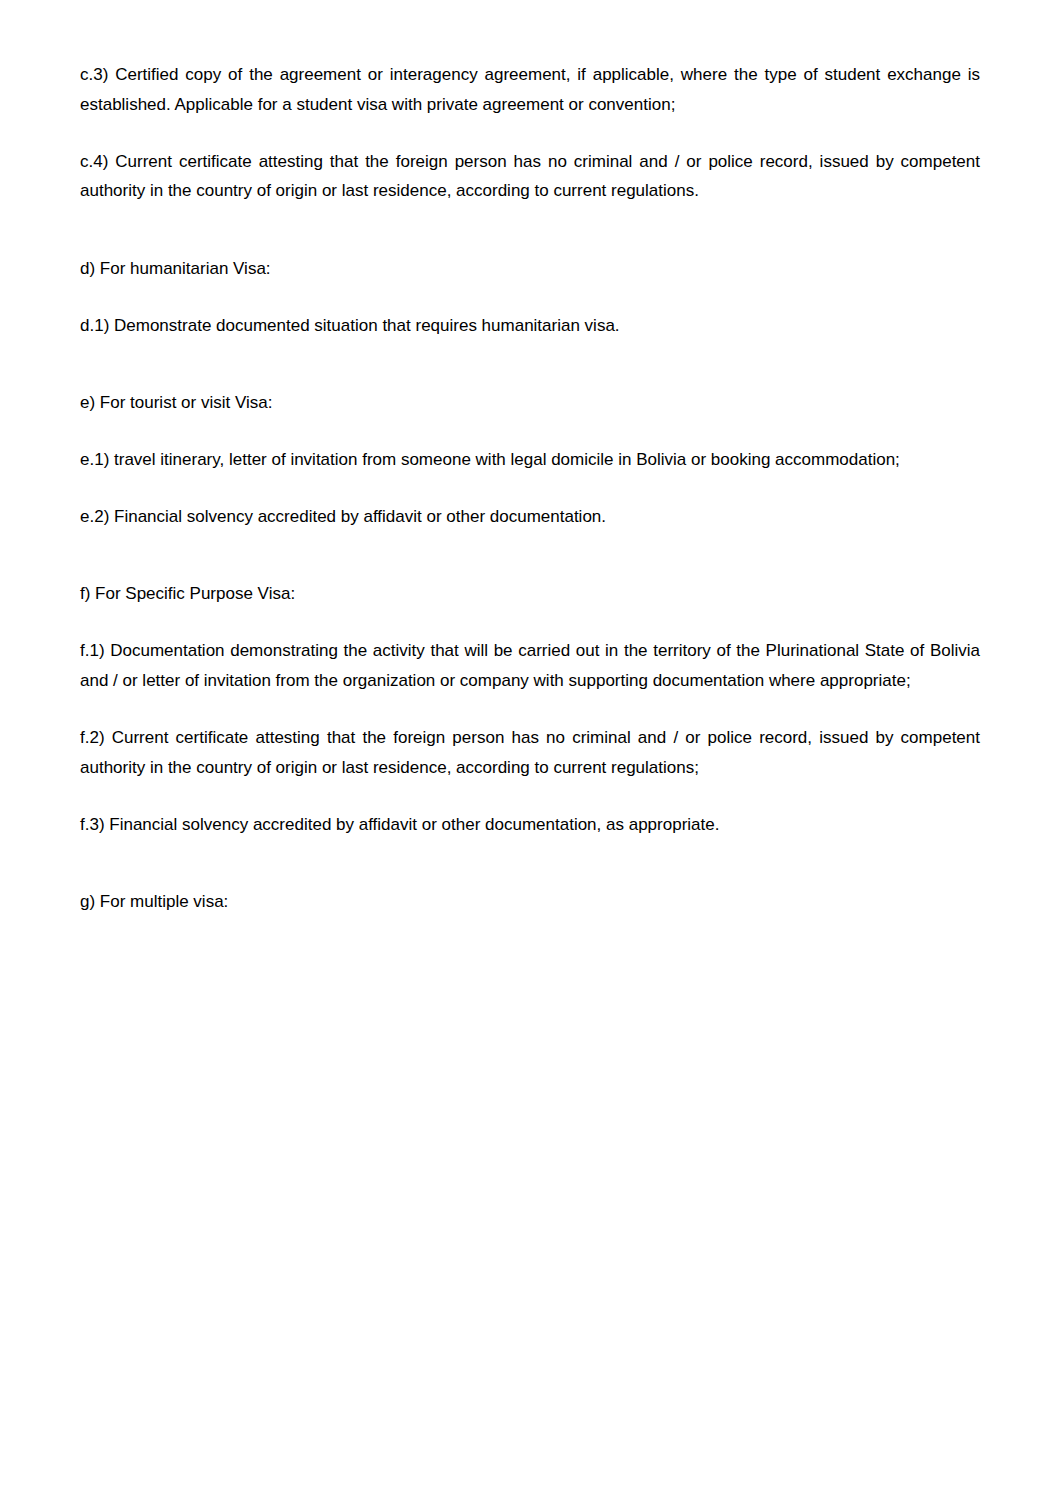c.3) Certified copy of the agreement or interagency agreement, if applicable, where the type of student exchange is established. Applicable for a student visa with private agreement or convention;
c.4) Current certificate attesting that the foreign person has no criminal and / or police record, issued by competent authority in the country of origin or last residence, according to current regulations.
d) For humanitarian Visa:
d.1) Demonstrate documented situation that requires humanitarian visa.
e) For tourist or visit Visa:
e.1) travel itinerary, letter of invitation from someone with legal domicile in Bolivia or booking accommodation;
e.2) Financial solvency accredited by affidavit or other documentation.
f) For Specific Purpose Visa:
f.1) Documentation demonstrating the activity that will be carried out in the territory of the Plurinational State of Bolivia and / or letter of invitation from the organization or company with supporting documentation where appropriate;
f.2) Current certificate attesting that the foreign person has no criminal and / or police record, issued by competent authority in the country of origin or last residence, according to current regulations;
f.3) Financial solvency accredited by affidavit or other documentation, as appropriate.
g) For multiple visa: